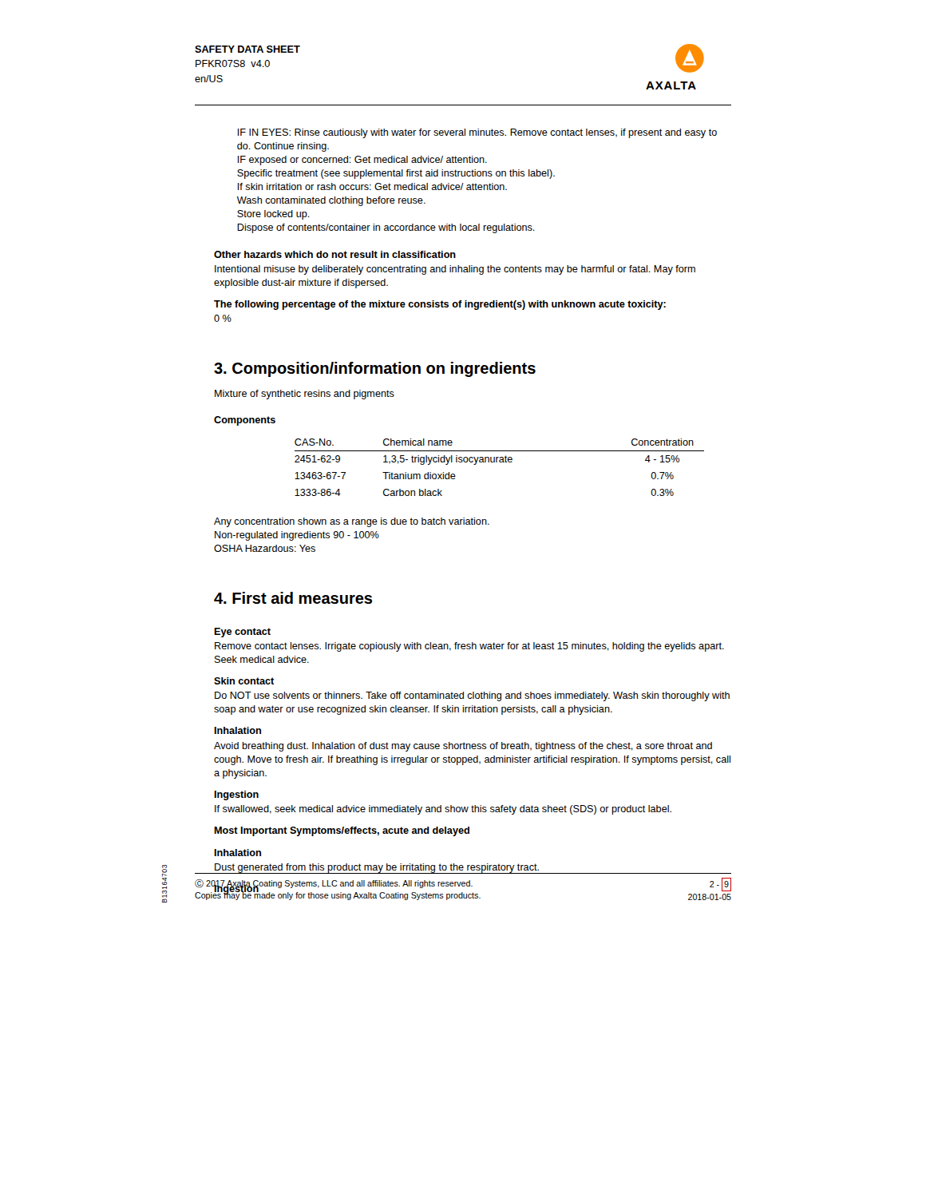SAFETY DATA SHEET
PFKR07S8 v4.0
en/US
AXALTA
IF IN EYES: Rinse cautiously with water for several minutes. Remove contact lenses, if present and easy to do. Continue rinsing.
IF exposed or concerned: Get medical advice/ attention.
Specific treatment (see supplemental first aid instructions on this label).
If skin irritation or rash occurs: Get medical advice/ attention.
Wash contaminated clothing before reuse.
Store locked up.
Dispose of contents/container in accordance with local regulations.
Other hazards which do not result in classification
Intentional misuse by deliberately concentrating and inhaling the contents may be harmful or fatal. May form explosible dust-air mixture if dispersed.
The following percentage of the mixture consists of ingredient(s) with unknown acute toxicity:
0 %
3. Composition/information on ingredients
Mixture of synthetic resins and pigments
Components
| CAS-No. | Chemical name | Concentration |
| --- | --- | --- |
| 2451-62-9 | 1,3,5- triglycidyl isocyanurate | 4 - 15% |
| 13463-67-7 | Titanium dioxide | 0.7% |
| 1333-86-4 | Carbon black | 0.3% |
Any concentration shown as a range is due to batch variation.
Non-regulated ingredients 90 - 100%
OSHA Hazardous: Yes
4. First aid measures
Eye contact
Remove contact lenses. Irrigate copiously with clean, fresh water for at least 15 minutes, holding the eyelids apart. Seek medical advice.
Skin contact
Do NOT use solvents or thinners. Take off contaminated clothing and shoes immediately. Wash skin thoroughly with soap and water or use recognized skin cleanser. If skin irritation persists, call a physician.
Inhalation
Avoid breathing dust. Inhalation of dust may cause shortness of breath, tightness of the chest, a sore throat and cough. Move to fresh air. If breathing is irregular or stopped, administer artificial respiration. If symptoms persist, call a physician.
Ingestion
If swallowed, seek medical advice immediately and show this safety data sheet (SDS) or product label.
Most Important Symptoms/effects, acute and delayed
Inhalation
Dust generated from this product may be irritating to the respiratory tract.
Ingestion
Ⓒ 2017 Axalta Coating Systems, LLC and all affiliates. All rights reserved.
Copies may be made only for those using Axalta Coating Systems products.
2 - 9
2018-01-05
B13164703